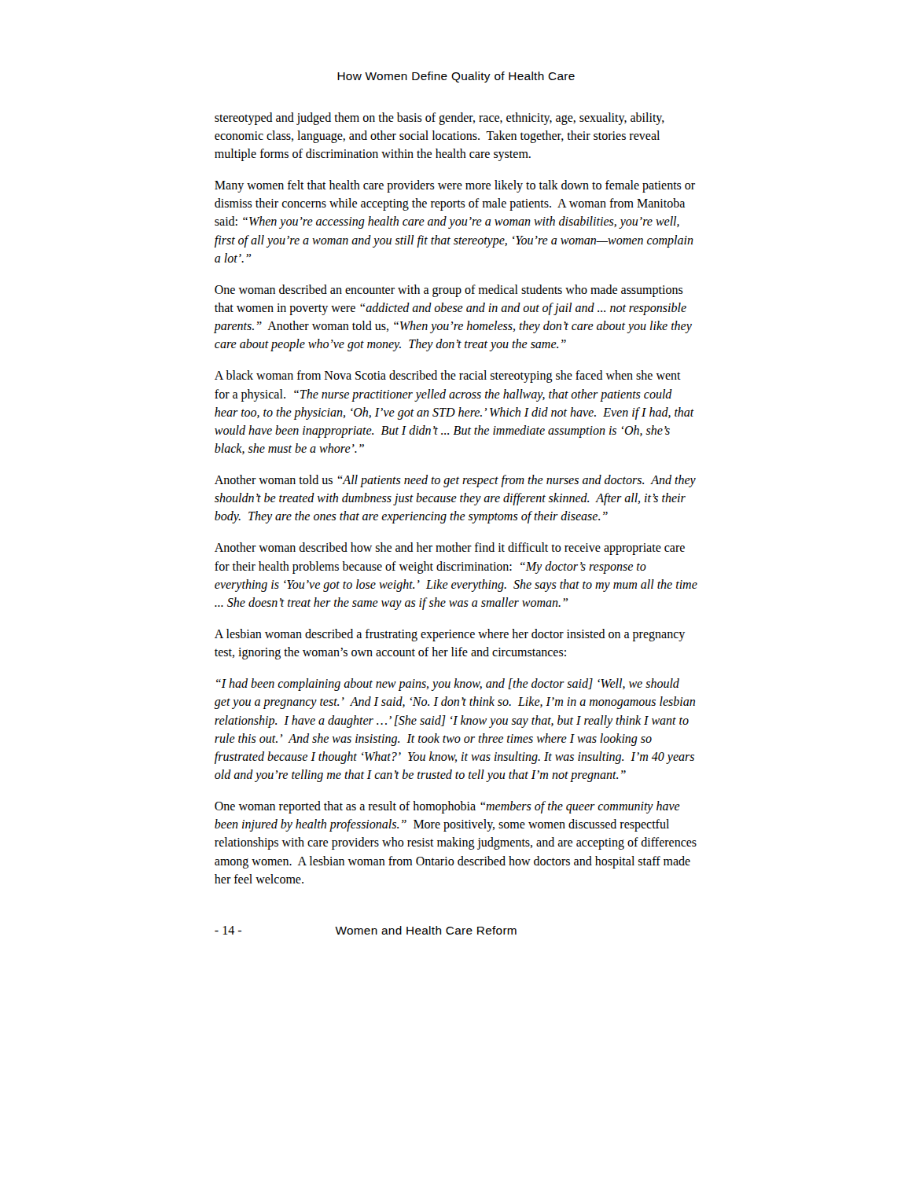How Women Define Quality of Health Care
stereotyped and judged them on the basis of gender, race, ethnicity, age, sexuality, ability, economic class, language, and other social locations. Taken together, their stories reveal multiple forms of discrimination within the health care system.
Many women felt that health care providers were more likely to talk down to female patients or dismiss their concerns while accepting the reports of male patients. A woman from Manitoba said: “When you’re accessing health care and you’re a woman with disabilities, you’re well, first of all you’re a woman and you still fit that stereotype, ‘You’re a woman—women complain a lot’.”
One woman described an encounter with a group of medical students who made assumptions that women in poverty were “addicted and obese and in and out of jail and ... not responsible parents.” Another woman told us, “When you’re homeless, they don’t care about you like they care about people who’ve got money. They don’t treat you the same.”
A black woman from Nova Scotia described the racial stereotyping she faced when she went for a physical. “The nurse practitioner yelled across the hallway, that other patients could hear too, to the physician, ‘Oh, I’ve got an STD here.’ Which I did not have. Even if I had, that would have been inappropriate. But I didn’t ... But the immediate assumption is ‘Oh, she’s black, she must be a whore’.”
Another woman told us “All patients need to get respect from the nurses and doctors. And they shouldn’t be treated with dumbness just because they are different skinned. After all, it’s their body. They are the ones that are experiencing the symptoms of their disease.”
Another woman described how she and her mother find it difficult to receive appropriate care for their health problems because of weight discrimination: “My doctor’s response to everything is ‘You’ve got to lose weight.’ Like everything. She says that to my mum all the time ... She doesn’t treat her the same way as if she was a smaller woman.”
A lesbian woman described a frustrating experience where her doctor insisted on a pregnancy test, ignoring the woman’s own account of her life and circumstances:
“I had been complaining about new pains, you know, and [the doctor said] ‘Well, we should get you a pregnancy test.’ And I said, ‘No. I don’t think so. Like, I’m in a monogamous lesbian relationship. I have a daughter …’ [She said] ‘I know you say that, but I really think I want to rule this out.’ And she was insisting. It took two or three times where I was looking so frustrated because I thought ‘What?’ You know, it was insulting. It was insulting. I’m 40 years old and you’re telling me that I can’t be trusted to tell you that I’m not pregnant.”
One woman reported that as a result of homophobia “members of the queer community have been injured by health professionals.” More positively, some women discussed respectful relationships with care providers who resist making judgments, and are accepting of differences among women. A lesbian woman from Ontario described how doctors and hospital staff made her feel welcome.
- 14 - Women and Health Care Reform